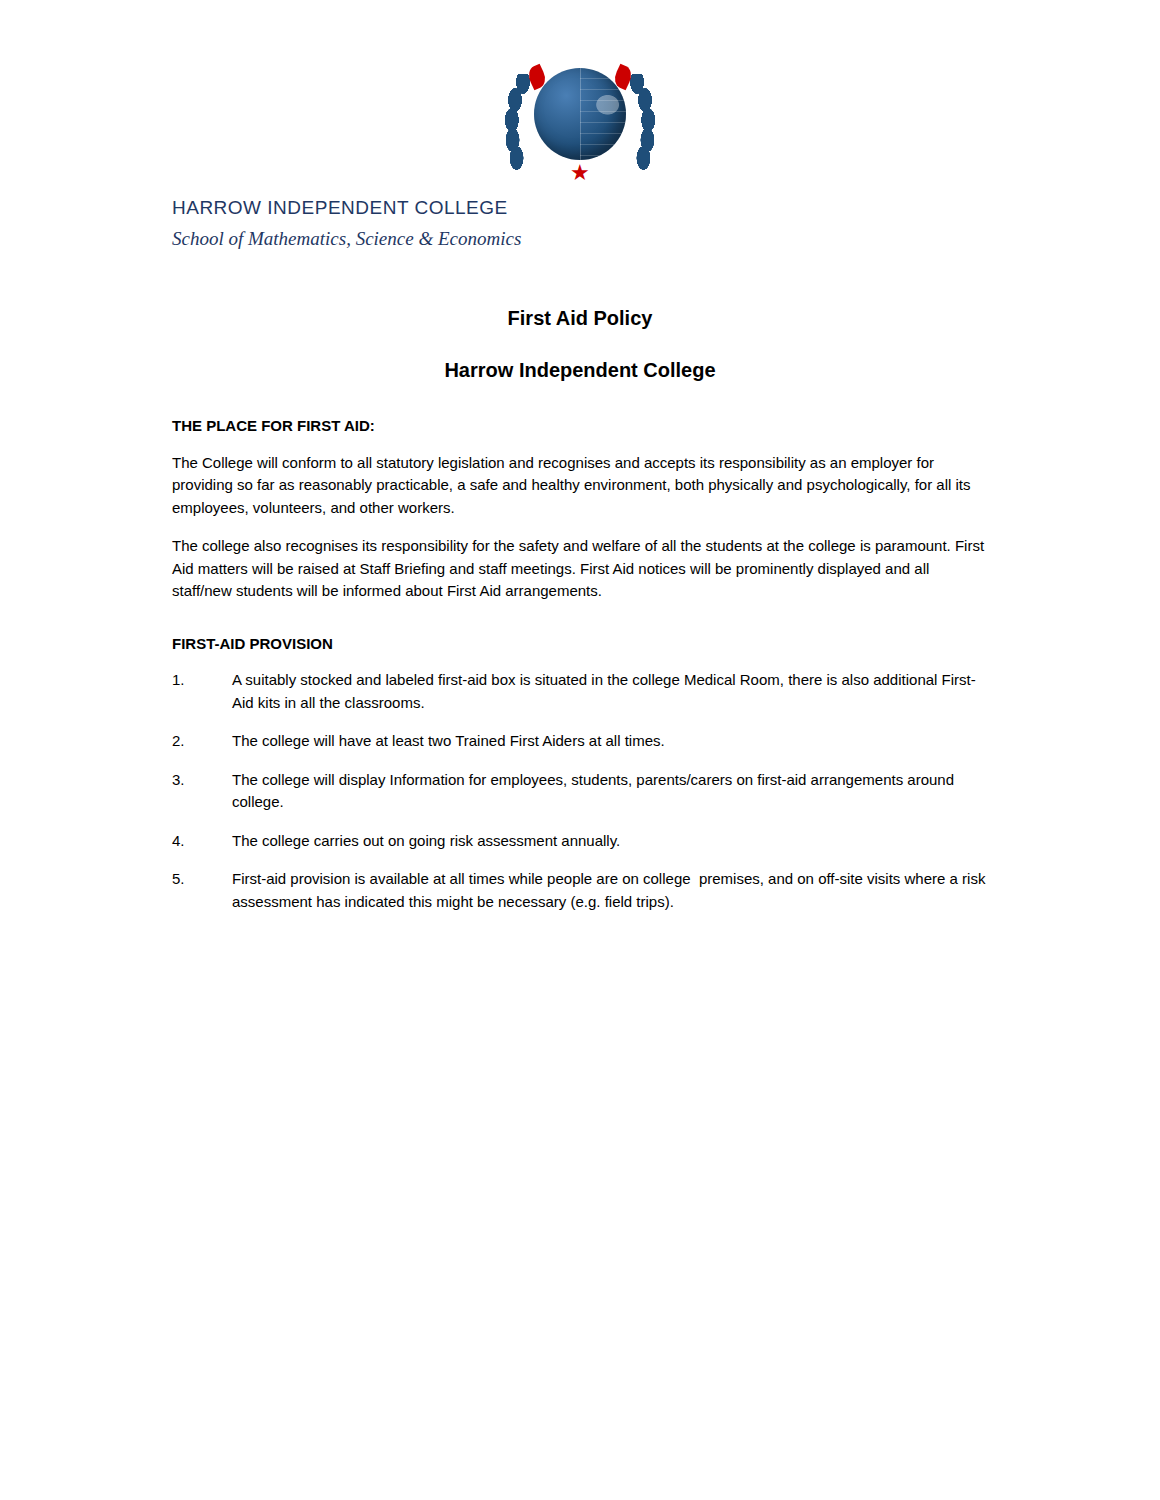★
HARROW INDEPENDENT COLLEGE
School of Mathematics, Science & Economics
First Aid Policy Harrow Independent College
THE PLACE FOR FIRST AID:
The College will conform to all statutory legislation and recognises and accepts its responsibility as an employer for providing so far as reasonably practicable, a safe and healthy environment, both physically and psychologically, for all its employees, volunteers, and other workers.
The college also recognises its responsibility for the safety and welfare of all the students at the college is paramount. First Aid matters will be raised at Staff Briefing and staff meetings. First Aid notices will be prominently displayed and all staff/new students will be informed about First Aid arrangements.
FIRST-AID PROVISION
1.
A suitably stocked and labeled first-aid box is situated in the college Medical Room, there is also additional First- Aid kits in all the classrooms.
2.
The college will have at least two Trained First Aiders at all times.
3.
The college will display Information for employees, students, parents/carers on first-aid arrangements around college.
4.
The college carries out on going risk assessment annually.
5.
First-aid provision is available at all times while people are on college premises, and on off-site visits where a risk assessment has indicated this might be necessary (e.g. field trips).